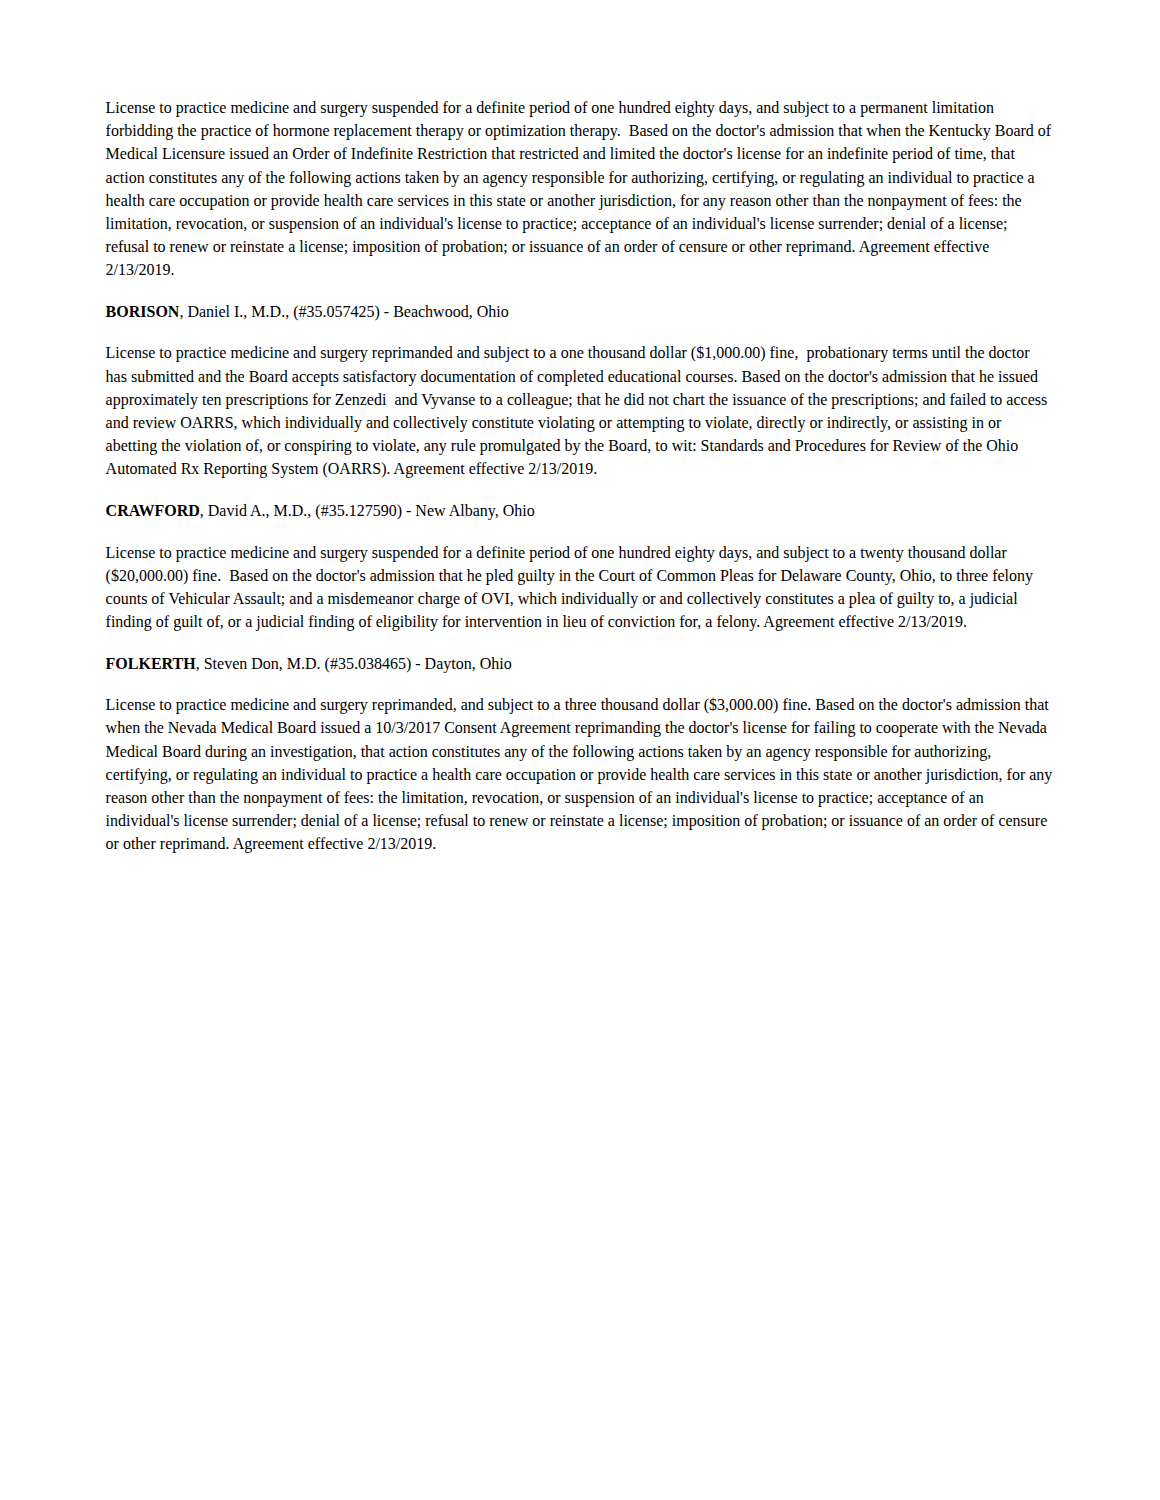License to practice medicine and surgery suspended for a definite period of one hundred eighty days, and subject to a permanent limitation forbidding the practice of hormone replacement therapy or optimization therapy. Based on the doctor's admission that when the Kentucky Board of Medical Licensure issued an Order of Indefinite Restriction that restricted and limited the doctor's license for an indefinite period of time, that action constitutes any of the following actions taken by an agency responsible for authorizing, certifying, or regulating an individual to practice a health care occupation or provide health care services in this state or another jurisdiction, for any reason other than the nonpayment of fees: the limitation, revocation, or suspension of an individual's license to practice; acceptance of an individual's license surrender; denial of a license; refusal to renew or reinstate a license; imposition of probation; or issuance of an order of censure or other reprimand. Agreement effective 2/13/2019.
BORISON, Daniel I., M.D., (#35.057425) - Beachwood, Ohio
License to practice medicine and surgery reprimanded and subject to a one thousand dollar ($1,000.00) fine, probationary terms until the doctor has submitted and the Board accepts satisfactory documentation of completed educational courses. Based on the doctor's admission that he issued approximately ten prescriptions for Zenzedi and Vyvanse to a colleague; that he did not chart the issuance of the prescriptions; and failed to access and review OARRS, which individually and collectively constitute violating or attempting to violate, directly or indirectly, or assisting in or abetting the violation of, or conspiring to violate, any rule promulgated by the Board, to wit: Standards and Procedures for Review of the Ohio Automated Rx Reporting System (OARRS). Agreement effective 2/13/2019.
CRAWFORD, David A., M.D., (#35.127590) - New Albany, Ohio
License to practice medicine and surgery suspended for a definite period of one hundred eighty days, and subject to a twenty thousand dollar ($20,000.00) fine. Based on the doctor's admission that he pled guilty in the Court of Common Pleas for Delaware County, Ohio, to three felony counts of Vehicular Assault; and a misdemeanor charge of OVI, which individually or and collectively constitutes a plea of guilty to, a judicial finding of guilt of, or a judicial finding of eligibility for intervention in lieu of conviction for, a felony. Agreement effective 2/13/2019.
FOLKERTH, Steven Don, M.D. (#35.038465) - Dayton, Ohio
License to practice medicine and surgery reprimanded, and subject to a three thousand dollar ($3,000.00) fine. Based on the doctor's admission that when the Nevada Medical Board issued a 10/3/2017 Consent Agreement reprimanding the doctor's license for failing to cooperate with the Nevada Medical Board during an investigation, that action constitutes any of the following actions taken by an agency responsible for authorizing, certifying, or regulating an individual to practice a health care occupation or provide health care services in this state or another jurisdiction, for any reason other than the nonpayment of fees: the limitation, revocation, or suspension of an individual's license to practice; acceptance of an individual's license surrender; denial of a license; refusal to renew or reinstate a license; imposition of probation; or issuance of an order of censure or other reprimand. Agreement effective 2/13/2019.